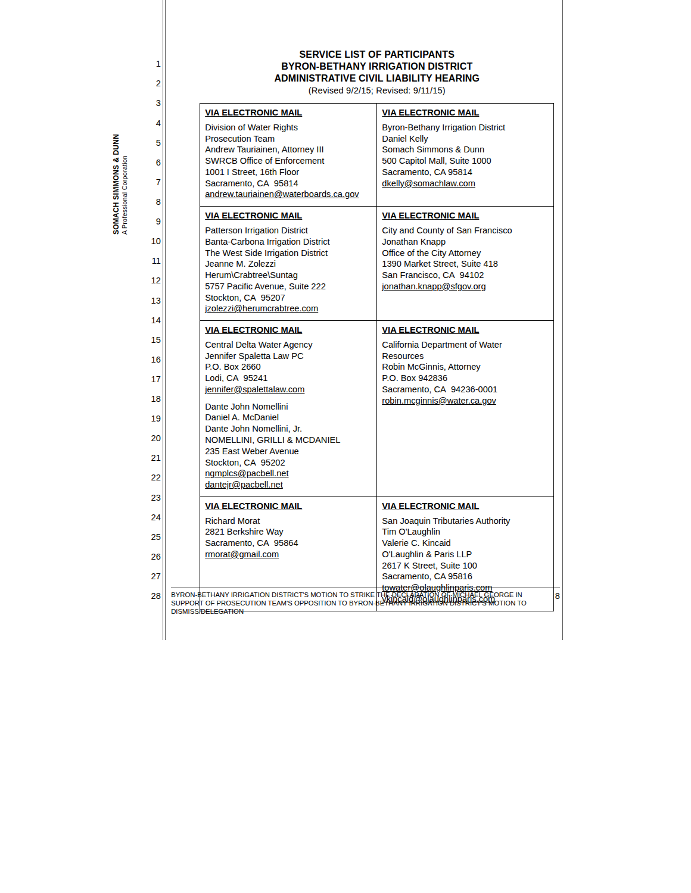SOMACH SIMMONS & DUNN
A Professional Corporation
1
2
3
4
5
6
7
8
9
10
11
12
13
14
15
16
17
18
19
20
21
22
23
24
25
26
27
28
SERVICE LIST OF PARTICIPANTS
BYRON-BETHANY IRRIGATION DISTRICT
ADMINISTRATIVE CIVIL LIABILITY HEARING
(Revised 9/2/15; Revised: 9/11/15)
| VIA ELECTRONIC MAIL Division of Water Rights Prosecution Team Andrew Tauriainen, Attorney III SWRCB Office of Enforcement 1001 I Street, 16th Floor Sacramento, CA 95814 andrew.tauriainen@waterboards.ca.gov | VIA ELECTRONIC MAIL Byron-Bethany Irrigation District Daniel Kelly Somach Simmons & Dunn 500 Capitol Mall, Suite 1000 Sacramento, CA 95814 dkelly@somachlaw.com |
| VIA ELECTRONIC MAIL Patterson Irrigation District Banta-Carbona Irrigation District The West Side Irrigation District Jeanne M. Zolezzi Herum\Crabtree\Suntag 5757 Pacific Avenue, Suite 222 Stockton, CA 95207 jzolezzi@herumcrabtree.com | VIA ELECTRONIC MAIL City and County of San Francisco Jonathan Knapp Office of the City Attorney 1390 Market Street, Suite 418 San Francisco, CA 94102 jonathan.knapp@sfgov.org |
| VIA ELECTRONIC MAIL Central Delta Water Agency Jennifer Spaletta Law PC P.O. Box 2660 Lodi, CA 95241 jennifer@spalettalaw.com Dante John Nomellini Daniel A. McDaniel Dante John Nomellini, Jr. NOMELLINI, GRILLI & MCDANIEL 235 East Weber Avenue Stockton, CA 95202 ngmplcs@pacbell.net dantejr@pacbell.net | VIA ELECTRONIC MAIL California Department of Water Resources Robin McGinnis, Attorney P.O. Box 942836 Sacramento, CA 94236-0001 robin.mcginnis@water.ca.gov |
| VIA ELECTRONIC MAIL Richard Morat 2821 Berkshire Way Sacramento, CA 95864 rmorat@gmail.com | VIA ELECTRONIC MAIL San Joaquin Tributaries Authority Tim O'Laughlin Valerie C. Kincaid O'Laughlin & Paris LLP 2617 K Street, Suite 100 Sacramento, CA 95816 towater@olaughlinparis.com vkincaid@olaughlinparis.com |
8 BYRON-BETHANY IRRIGATION DISTRICT'S MOTION TO STRIKE THE DECLARATION OF MICHAEL GEORGE IN SUPPORT OF PROSECUTION TEAM'S OPPOSITION TO BYRON-BETHANY IRRIGATION DISTRICT'S MOTION TO DISMISS/DELEGATION